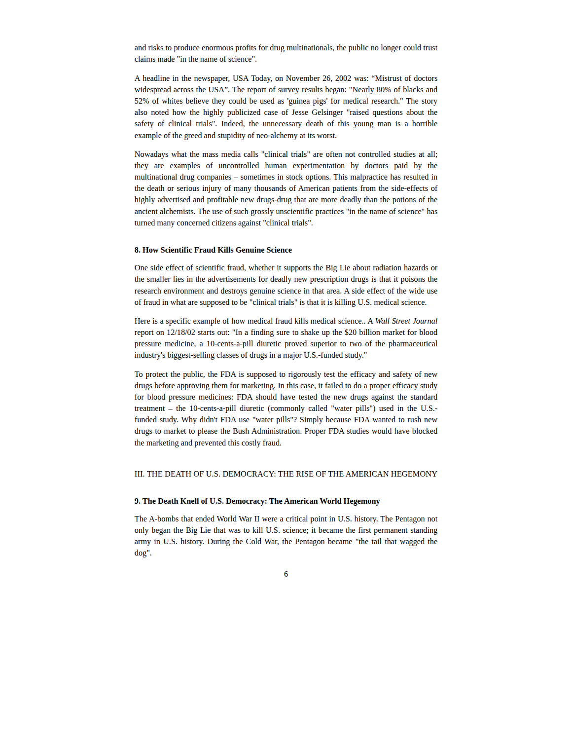and risks to produce enormous profits for drug multinationals, the public no longer could trust claims made "in the name of science".
A headline in the newspaper, USA Today, on November 26, 2002 was: “Mistrust of doctors widespread across the USA”. The report of survey results began: "Nearly 80% of blacks and 52% of whites believe they could be used as 'guinea pigs' for medical research." The story also noted how the highly publicized case of Jesse Gelsinger "raised questions about the safety of clinical trials". Indeed, the unnecessary death of this young man is a horrible example of the greed and stupidity of neo-alchemy at its worst.
Nowadays what the mass media calls "clinical trials" are often not controlled studies at all; they are examples of uncontrolled human experimentation by doctors paid by the multinational drug companies – sometimes in stock options. This malpractice has resulted in the death or serious injury of many thousands of American patients from the side-effects of highly advertised and profitable new drugs-drug that are more deadly than the potions of the ancient alchemists. The use of such grossly unscientific practices "in the name of science" has turned many concerned citizens against "clinical trials".
8. How Scientific Fraud Kills Genuine Science
One side effect of scientific fraud, whether it supports the Big Lie about radiation hazards or the smaller lies in the advertisements for deadly new prescription drugs is that it poisons the research environment and destroys genuine science in that area. A side effect of the wide use of fraud in what are supposed to be "clinical trials" is that it is killing U.S. medical science.
Here is a specific example of how medical fraud kills medical science.. A Wall Street Journal report on 12/18/02 starts out: "In a finding sure to shake up the $20 billion market for blood pressure medicine, a 10-cents-a-pill diuretic proved superior to two of the pharmaceutical industry's biggest-selling classes of drugs in a major U.S.-funded study."
To protect the public, the FDA is supposed to rigorously test the efficacy and safety of new drugs before approving them for marketing. In this case, it failed to do a proper efficacy study for blood pressure medicines: FDA should have tested the new drugs against the standard treatment – the 10-cents-a-pill diuretic (commonly called "water pills") used in the U.S.-funded study. Why didn't FDA use "water pills"? Simply because FDA wanted to rush new drugs to market to please the Bush Administration. Proper FDA studies would have blocked the marketing and prevented this costly fraud.
III. THE DEATH OF U.S. DEMOCRACY: THE RISE OF THE AMERICAN HEGEMONY
9. The Death Knell of U.S. Democracy: The American World Hegemony
The A-bombs that ended World War II were a critical point in U.S. history. The Pentagon not only began the Big Lie that was to kill U.S. science; it became the first permanent standing army in U.S. history. During the Cold War, the Pentagon became "the tail that wagged the dog".
6